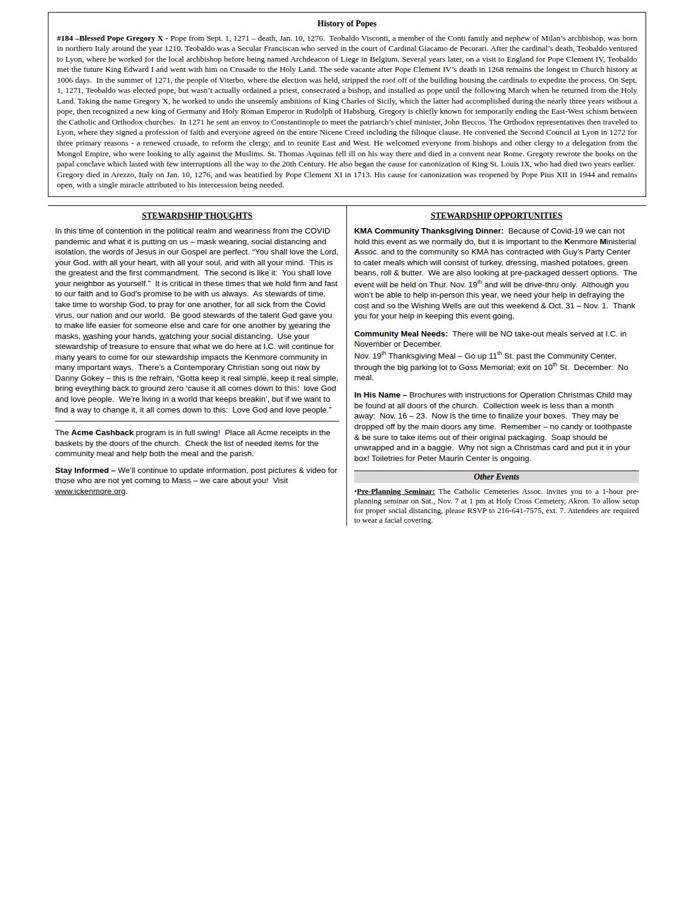History of Popes
#184 –Blessed Pope Gregory X - Pope from Sept. 1, 1271 – death, Jan. 10, 1276. Teobaldo Visconti, a member of the Conti family and nephew of Milan’s archbishop, was born in northern Italy around the year 1210. Teobaldo was a Secular Franciscan who served in the court of Cardinal Giacamo de Pecorari. After the cardinal’s death, Teobaldo ventured to Lyon, where he worked for the local archbishop before being named Archdeacon of Liege in Belgium. Several years later, on a visit to England for Pope Clement IV, Teobaldo met the future King Edward I and went with him on Crusade to the Holy Land. The sede vacante after Pope Clement IV’s death in 1268 remains the longest in Church history at 1006 days. In the summer of 1271, the people of Viterbo, where the election was held, stripped the roof off of the building housing the cardinals to expedite the process. On Sept. 1, 1271, Teobaldo was elected pope, but wasn’t actually ordained a priest, consecrated a bishop, and installed as pope until the following March when he returned from the Holy Land. Taking the name Gregory X, he worked to undo the unseemly ambitions of King Charles of Sicily, which the latter had accomplished during the nearly three years without a pope, then recognized a new king of Germany and Holy Roman Emperor in Rudolph of Habsburg. Gregory is chiefly known for temporarily ending the East-West schism between the Catholic and Orthodox churches. In 1271 he sent an envoy to Constantinople to meet the patriarch’s chief minister, John Beccos. The Orthodox representatives then traveled to Lyon, where they signed a profession of faith and everyone agreed on the entire Nicene Creed including the filioque clause. He convened the Second Council at Lyon in 1272 for three primary reasons - a renewed crusade, to reform the clergy, and to reunite East and West. He welcomed everyone from bishops and other clergy to a delegation from the Mongol Empire, who were looking to ally against the Muslims. St. Thomas Aquinas fell ill on his way there and died in a convent near Rome. Gregory rewrote the books on the papal conclave which lasted with few interruptions all the way to the 20th Century. He also began the cause for canonization of King St. Louis IX, who had died two years earlier. Gregory died in Arezzo, Italy on Jan. 10, 1276, and was beatified by Pope Clement XI in 1713. His cause for canonization was reopened by Pope Pius XII in 1944 and remains open, with a single miracle attributed to his intercession being needed.
STEWARDSHIP THOUGHTS
In this time of contention in the political realm and weariness from the COVID pandemic and what it is putting on us – mask wearing, social distancing and isolation, the words of Jesus in our Gospel are perfect. “You shall love the Lord, your God, with all your heart, with all your soul, and with all your mind. This is the greatest and the first commandment. The second is like it: You shall love your neighbor as yourself.” It is critical in these times that we hold firm and fast to our faith and to God’s promise to be with us always. As stewards of time, take time to worship God, to pray for one another, for all sick from the Covid virus, our nation and our world. Be good stewards of the talent God gave you to make life easier for someone else and care for one another by wearing the masks, washing your hands, watching your social distancing. Use your stewardship of treasure to ensure that what we do here at I.C. will continue for many years to come for our stewardship impacts the Kenmore community in many important ways. There’s a Contemporary Christian song out now by Danny Gokey – this is the refrain, “Gotta keep it real simple, keep it real simple, bring eveything back to ground zero ‘cause it all comes down to this: love God and love people. We’re living in a world that keeps breakin’, but if we want to find a way to change it, it all comes down to this: Love God and love people.”
The Acme Cashback program is in full swing! Place all Acme receipts in the baskets by the doors of the church. Check the list of needed items for the community meal and help both the meal and the parish.
Stay Informed – We’ll continue to update information, post pictures & video for those who are not yet coming to Mass – we care about you! Visit www.ickenmore.org.
STEWARDSHIP OPPORTUNITIES
KMA Community Thanksgiving Dinner: Because of Covid-19 we can not hold this event as we normally do, but it is important to the Kenmore Ministerial Assoc. and to the community so KMA has contracted with Guy’s Party Center to cater meals which will consist of turkey, dressing, mashed potatoes, green beans, roll & butter. We are also looking at pre-packaged dessert options. The event will be held on Thur. Nov. 19th and will be drive-thru only. Although you won’t be able to help in-person this year, we need your help in defraying the cost and so the Wishing Wells are out this weekend & Oct. 31 – Nov. 1. Thank you for your help in keeping this event going.
Community Meal Needs: There will be NO take-out meals served at I.C. in November or December.
Nov. 19th Thanksgiving Meal – Go up 11th St. past the Community Center, through the big parking lot to Goss Memorial; exit on 10th St. December: No meal.
In His Name – Brochures with instructions for Operation Christmas Child may be found at all doors of the church. Collection week is less than a month away: Nov. 16 – 23. Now is the time to finalize your boxes. They may be dropped off by the main doors any time. Remember – no candy or toothpaste & be sure to take items out of their original packaging. Soap should be unwrapped and in a baggie. Why not sign a Christmas card and put it in your box! Toiletries for Peter Maurin Center is ongoing.
Other Events
•Pre-Planning Seminar: The Catholic Cemeteries Assoc. invites you to a 1-hour pre-planning seminar on Sat., Nov. 7 at 1 pm at Holy Cross Cemetery, Akron. To allow setup for proper social distancing, please RSVP to 216-641-7575, ext. 7. Attendees are required to wear a facial covering.